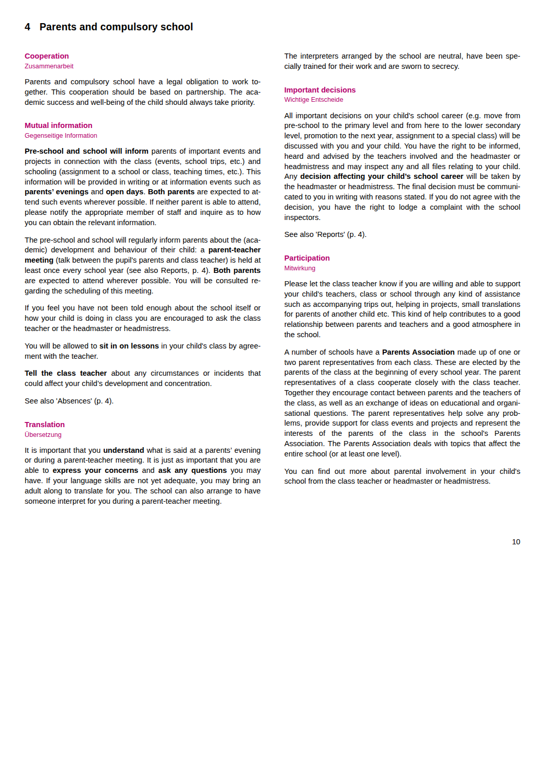4 Parents and compulsory school
Cooperation
Zusammenarbeit
Parents and compulsory school have a legal obligation to work together. This cooperation should be based on partnership. The academic success and well-being of the child should always take priority.
Mutual information
Gegenseitige Information
Pre-school and school will inform parents of important events and projects in connection with the class (events, school trips, etc.) and schooling (assignment to a school or class, teaching times, etc.). This information will be provided in writing or at information events such as parents’ evenings and open days. Both parents are expected to attend such events wherever possible. If neither parent is able to attend, please notify the appropriate member of staff and inquire as to how you can obtain the relevant information.
The pre-school and school will regularly inform parents about the (academic) development and behaviour of their child: a parent-teacher meeting (talk between the pupil's parents and class teacher) is held at least once every school year (see also Reports, p. 4). Both parents are expected to attend wherever possible. You will be consulted regarding the scheduling of this meeting.
If you feel you have not been told enough about the school itself or how your child is doing in class you are encouraged to ask the class teacher or the headmaster or headmistress.
You will be allowed to sit in on lessons in your child's class by agreement with the teacher.
Tell the class teacher about any circumstances or incidents that could affect your child’s development and concentration.
See also 'Absences' (p. 4).
Translation
Übersetzung
It is important that you understand what is said at a parents’ evening or during a parent-teacher meeting. It is just as important that you are able to express your concerns and ask any questions you may have. If your language skills are not yet adequate, you may bring an adult along to translate for you. The school can also arrange to have someone interpret for you during a parent-teacher meeting.
The interpreters arranged by the school are neutral, have been specially trained for their work and are sworn to secrecy.
Important decisions
Wichtige Entscheide
All important decisions on your child's school career (e.g. move from pre-school to the primary level and from here to the lower secondary level, promotion to the next year, assignment to a special class) will be discussed with you and your child. You have the right to be informed, heard and advised by the teachers involved and the headmaster or headmistress and may inspect any and all files relating to your child. Any decision affecting your child’s school career will be taken by the headmaster or headmistress. The final decision must be communicated to you in writing with reasons stated. If you do not agree with the decision, you have the right to lodge a complaint with the school inspectors.
See also 'Reports' (p. 4).
Participation
Mitwirkung
Please let the class teacher know if you are willing and able to support your child's teachers, class or school through any kind of assistance such as accompanying trips out, helping in projects, small translations for parents of another child etc. This kind of help contributes to a good relationship between parents and teachers and a good atmosphere in the school.
A number of schools have a Parents Association made up of one or two parent representatives from each class. These are elected by the parents of the class at the beginning of every school year. The parent representatives of a class cooperate closely with the class teacher. Together they encourage contact between parents and the teachers of the class, as well as an exchange of ideas on educational and organisational questions. The parent representatives help solve any problems, provide support for class events and projects and represent the interests of the parents of the class in the school's Parents Association. The Parents Association deals with topics that affect the entire school (or at least one level).
You can find out more about parental involvement in your child's school from the class teacher or headmaster or headmistress.
10